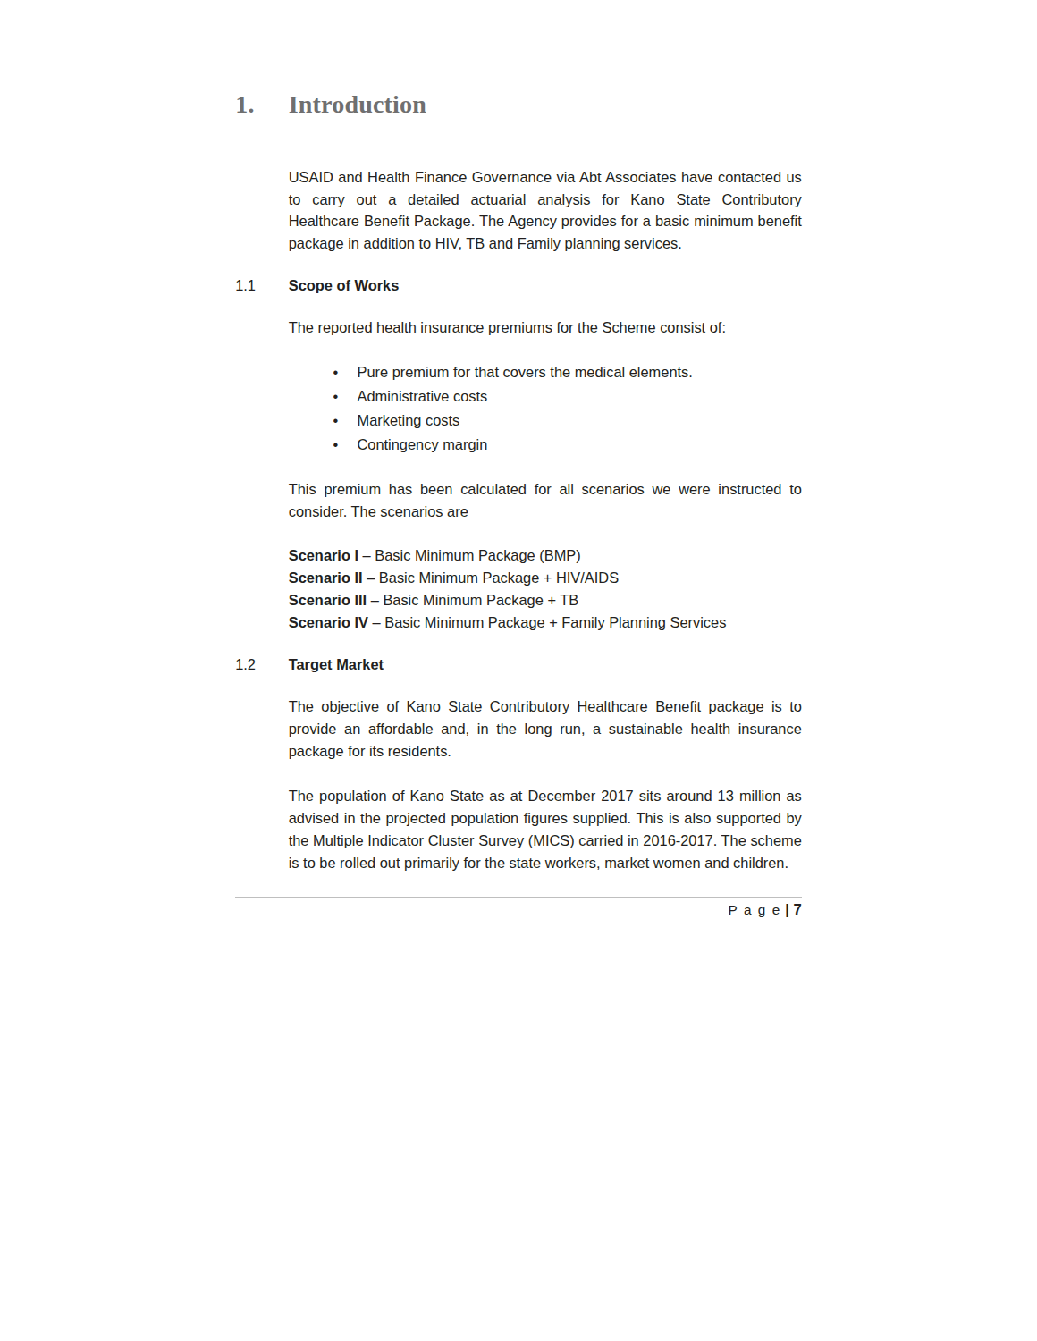1. Introduction
USAID and Health Finance Governance via Abt Associates have contacted us to carry out a detailed actuarial analysis for Kano State Contributory Healthcare Benefit Package. The Agency provides for a basic minimum benefit package in addition to HIV, TB and Family planning services.
1.1 Scope of Works
The reported health insurance premiums for the Scheme consist of:
Pure premium for that covers the medical elements.
Administrative costs
Marketing costs
Contingency margin
This premium has been calculated for all scenarios we were instructed to consider. The scenarios are
Scenario I – Basic Minimum Package (BMP)
Scenario II – Basic Minimum Package + HIV/AIDS
Scenario III – Basic Minimum Package + TB
Scenario IV – Basic Minimum Package + Family Planning Services
1.2 Target Market
The objective of Kano State Contributory Healthcare Benefit package is to provide an affordable and, in the long run, a sustainable health insurance package for its residents.
The population of Kano State as at December 2017 sits around 13 million as advised in the projected population figures supplied. This is also supported by the Multiple Indicator Cluster Survey (MICS) carried in 2016-2017. The scheme is to be rolled out primarily for the state workers, market women and children.
P a g e | 7